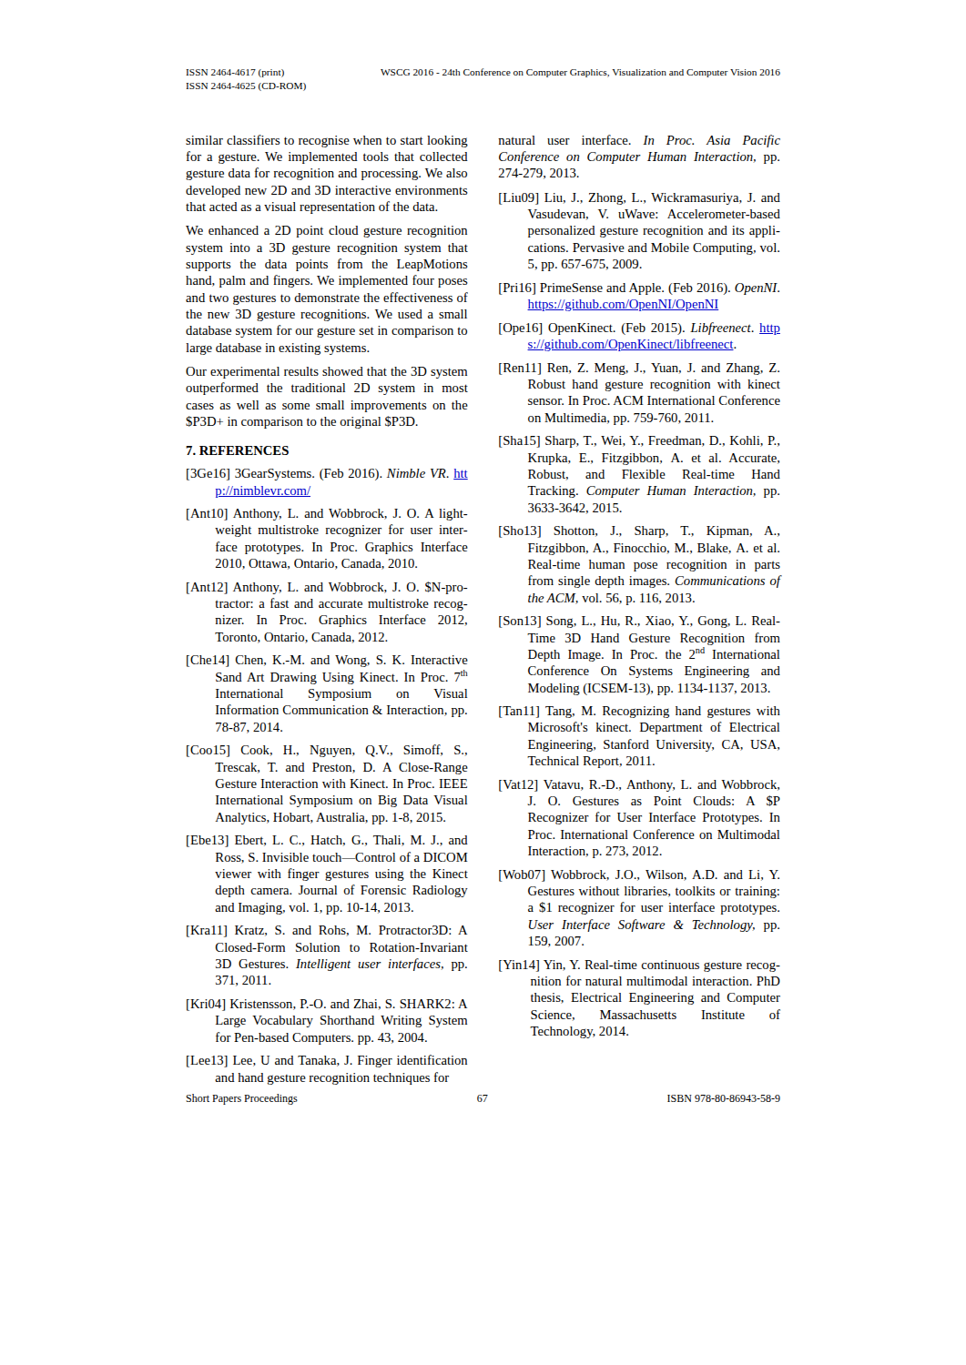ISSN 2464-4617 (print)
ISSN 2464-4625 (CD-ROM)
WSCG 2016 - 24th Conference on Computer Graphics, Visualization and Computer Vision 2016
similar classifiers to recognise when to start looking for a gesture. We implemented tools that collected gesture data for recognition and processing. We also developed new 2D and 3D interactive environments that acted as a visual representation of the data.
We enhanced a 2D point cloud gesture recognition system into a 3D gesture recognition system that supports the data points from the LeapMotions hand, palm and fingers. We implemented four poses and two gestures to demonstrate the effectiveness of the new 3D gesture recognitions. We used a small database system for our gesture set in comparison to large database in existing systems.
Our experimental results showed that the 3D system outperformed the traditional 2D system in most cases as well as some small improvements on the $P3D+ in comparison to the original $P3D.
7. References
[3Ge16] 3GearSystems. (Feb 2016). Nimble VR. http://nimblevr.com/
[Ant10] Anthony, L. and Wobbrock, J. O. A lightweight multistroke recognizer for user interface prototypes. In Proc. Graphics Interface 2010, Ottawa, Ontario, Canada, 2010.
[Ant12] Anthony, L. and Wobbrock, J. O. $N-protractor: a fast and accurate multistroke recognizer. In Proc. Graphics Interface 2012, Toronto, Ontario, Canada, 2012.
[Che14] Chen, K.-M. and Wong, S. K. Interactive Sand Art Drawing Using Kinect. In Proc. 7th International Symposium on Visual Information Communication & Interaction, pp. 78-87, 2014.
[Coo15] Cook, H., Nguyen, Q.V., Simoff, S., Trescak, T. and Preston, D. A Close-Range Gesture Interaction with Kinect. In Proc. IEEE International Symposium on Big Data Visual Analytics, Hobart, Australia, pp. 1-8, 2015.
[Ebe13] Ebert, L. C., Hatch, G., Thali, M. J., and Ross, S. Invisible touch—Control of a DICOM viewer with finger gestures using the Kinect depth camera. Journal of Forensic Radiology and Imaging, vol. 1, pp. 10-14, 2013.
[Kra11] Kratz, S. and Rohs, M. Protractor3D: A Closed-Form Solution to Rotation-Invariant 3D Gestures. Intelligent user interfaces, pp. 371, 2011.
[Kri04] Kristensson, P.-O. and Zhai, S. SHARK2: A Large Vocabulary Shorthand Writing System for Pen-based Computers. pp. 43, 2004.
[Lee13] Lee, U and Tanaka, J. Finger identification and hand gesture recognition techniques for
natural user interface. In Proc. Asia Pacific Conference on Computer Human Interaction, pp. 274-279, 2013.
[Liu09] Liu, J., Zhong, L., Wickramasuriya, J. and Vasudevan, V. uWave: Accelerometer-based personalized gesture recognition and its applications. Pervasive and Mobile Computing, vol. 5, pp. 657-675, 2009.
[Pri16] PrimeSense and Apple. (Feb 2016). OpenNI. https://github.com/OpenNI/OpenNI
[Ope16] OpenKinect. (Feb 2015). Libfreenect. https://github.com/OpenKinect/libfreenect.
[Ren11] Ren, Z. Meng, J., Yuan, J. and Zhang, Z. Robust hand gesture recognition with kinect sensor. In Proc. ACM International Conference on Multimedia, pp. 759-760, 2011.
[Sha15] Sharp, T., Wei, Y., Freedman, D., Kohli, P., Krupka, E., Fitzgibbon, A. et al. Accurate, Robust, and Flexible Real-time Hand Tracking. Computer Human Interaction, pp. 3633-3642, 2015.
[Sho13] Shotton, J., Sharp, T., Kipman, A., Fitzgibbon, A., Finocchio, M., Blake, A. et al. Real-time human pose recognition in parts from single depth images. Communications of the ACM, vol. 56, p. 116, 2013.
[Son13] Song, L., Hu, R., Xiao, Y., Gong, L. Real-Time 3D Hand Gesture Recognition from Depth Image. In Proc. the 2nd International Conference On Systems Engineering and Modeling (ICSEM-13), pp. 1134-1137, 2013.
[Tan11] Tang, M. Recognizing hand gestures with Microsoft's kinect. Department of Electrical Engineering, Stanford University, CA, USA, Technical Report, 2011.
[Vat12] Vatavu, R.-D., Anthony, L. and Wobbrock, J. O. Gestures as Point Clouds: A $P Recognizer for User Interface Prototypes. In Proc. International Conference on Multimodal Interaction, p. 273, 2012.
[Wob07] Wobbrock, J.O., Wilson, A.D. and Li, Y. Gestures without libraries, toolkits or training: a $1 recognizer for user interface prototypes. User Interface Software & Technology, pp. 159, 2007.
[Yin14] Yin, Y. Real-time continuous gesture recognition for natural multimodal interaction. PhD thesis, Electrical Engineering and Computer Science, Massachusetts Institute of Technology, 2014.
Short Papers Proceedings
67
ISBN 978-80-86943-58-9